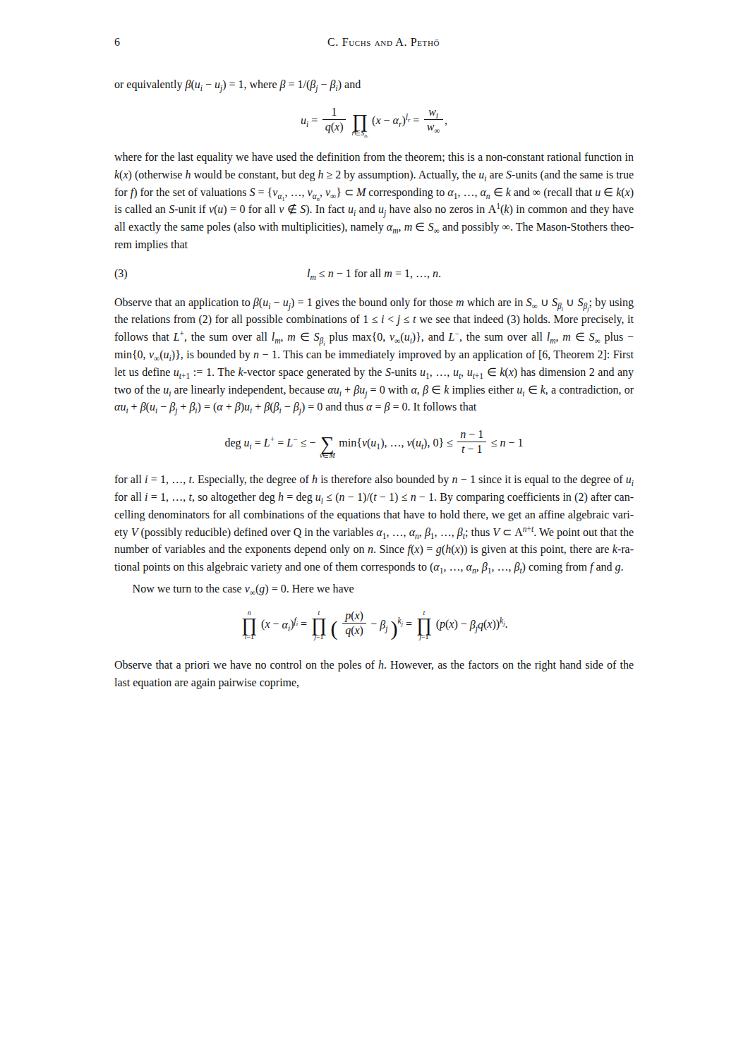6 C. Fuchs and A. Pethő
or equivalently β(ui − uj) = 1, where β = 1/(βj − βi) and
ui = 1 q(x) ∏r∈Sβi (x − αr)lr = wi w∞,
where for the last equality we have used the definition from the theorem; this is a non-constant rational function in k(x) (otherwise h would be constant, but deg h ≥ 2 by assumption). Actually, the ui are S-units (and the same is true for f) for the set of valuations S = {vα1, …, vαn, v∞} ⊂ M corresponding to α1, …, αn ∈ k and ∞ (recall that u ∈ k(x) is called an S-unit if v(u) = 0 for all v ∉ S). In fact ui and uj have also no zeros in A1(k) in common and they have all exactly the same poles (also with multiplicities), namely αm, m ∈ S∞ and possibly ∞. The Mason-Stothers theorem implies that
(3) lm ≤ n − 1 for all m = 1, …, n. (3)
Observe that an application to β(ui − uj) = 1 gives the bound only for those m which are in S∞ ∪ Sβi ∪ Sβj; by using the relations from (2) for all possible combinations of 1 ≤ i < j ≤ t we see that indeed (3) holds. More precisely, it follows that L+, the sum over all lm, m ∈ Sβi plus max{0, v∞(ui)}, and L−, the sum over all lm, m ∈ S∞ plus − min{0, v∞(ui)}, is bounded by n − 1. This can be immediately improved by an application of [6, Theorem 2]: First let us define ut+1 := 1. The k-vector space generated by the S-units u1, …, ut, ut+1 ∈ k(x) has dimension 2 and any two of the ui are linearly independent, because αui + βuj = 0 with α, β ∈ k implies either ui ∈ k, a contradiction, or αui + β(ui − βj + βi) = (α + β)ui + β(βi − βj) = 0 and thus α = β = 0. It follows that
deg ui = L+ = L− ≤ − ∑v∈M min{v(u1), …, v(ut), 0} ≤ n − 1 t − 1 ≤ n − 1
for all i = 1, …, t. Especially, the degree of h is therefore also bounded by n − 1 since it is equal to the degree of ui for all i = 1, …, t, so altogether deg h = deg ui ≤ (n − 1)/(t − 1) ≤ n − 1. By comparing coefficients in (2) after cancelling denominators for all combinations of the equations that have to hold there, we get an affine algebraic variety V (possibly reducible) defined over Q in the variables α1, …, αn, β1, …, βt; thus V ⊂ An+t. We point out that the number of variables and the exponents depend only on n. Since f(x) = g(h(x)) is given at this point, there are k-rational points on this algebraic variety and one of them corresponds to (α1, …, αn, β1, …, βt) coming from f and g.
Now we turn to the case v∞(g) = 0. Here we have
n∏i=1 (x − αi)fi = t∏j=1 ( p(x) q(x) − βj )kj = t∏j=1 (p(x) − βjq(x))kj.
Observe that a priori we have no control on the poles of h. However, as the factors on the right hand side of the last equation are again pairwise coprime,